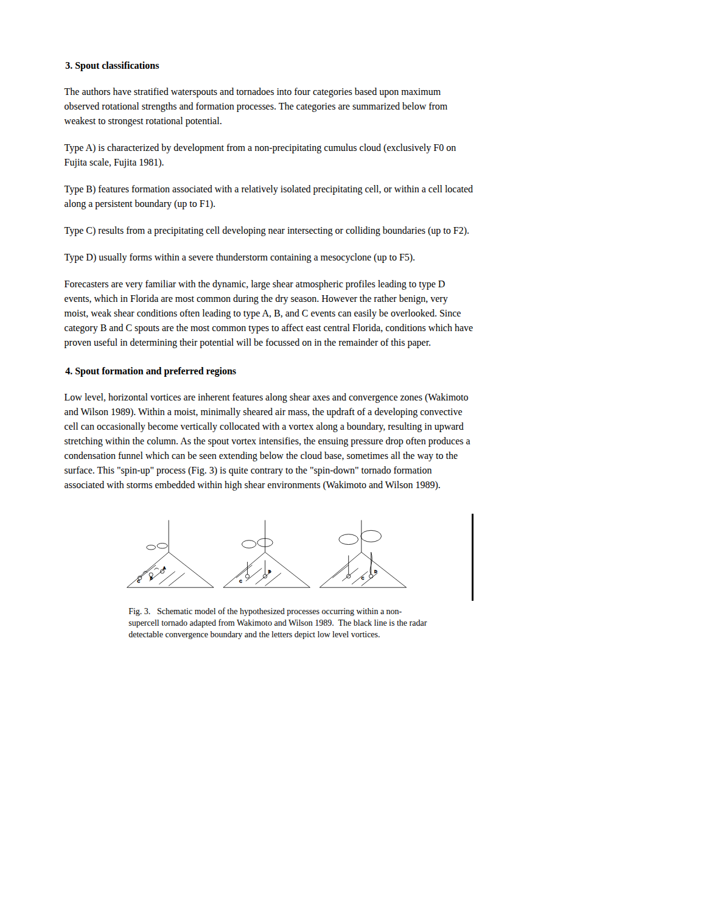3. Spout classifications
The authors have stratified waterspouts and tornadoes into four categories based upon maximum observed rotational strengths and formation processes. The categories are summarized below from weakest to strongest rotational potential.
Type A) is characterized by development from a non-precipitating cumulus cloud (exclusively F0 on Fujita scale, Fujita 1981).
Type B) features formation associated with a relatively isolated precipitating cell, or within a cell located along a persistent boundary (up to F1).
Type C) results from a precipitating cell developing near intersecting or colliding boundaries (up to F2).
Type D) usually forms within a severe thunderstorm containing a mesocyclone (up to F5).
Forecasters are very familiar with the dynamic, large shear atmospheric profiles leading to type D events, which in Florida are most common during the dry season. However the rather benign, very moist, weak shear conditions often leading to type A, B, and C events can easily be overlooked. Since category B and C spouts are the most common types to affect east central Florida, conditions which have proven useful in determining their potential will be focussed on in the remainder of this paper.
4. Spout formation and preferred regions
Low level, horizontal vortices are inherent features along shear axes and convergence zones (Wakimoto and Wilson 1989). Within a moist, minimally sheared air mass, the updraft of a developing convective cell can occasionally become vertically collocated with a vortex along a boundary, resulting in upward stretching within the column. As the spout vortex intensifies, the ensuing pressure drop often produces a condensation funnel which can be seen extending below the cloud base, sometimes all the way to the surface. This "spin-up" process (Fig. 3) is quite contrary to the "spin-down" tornado formation associated with storms embedded within high shear environments (Wakimoto and Wilson 1989).
Fig. 3. Schematic model of the hypothesized processes occurring within a non-supercell tornado adapted from Wakimoto and Wilson 1989. The black line is the radar detectable convergence boundary and the letters depict low level vortices.